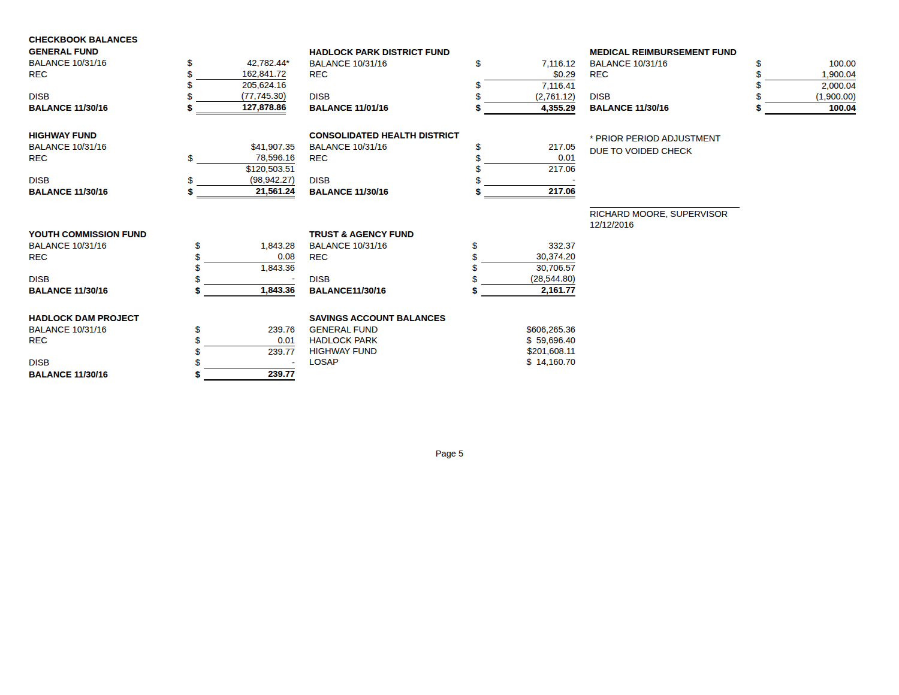| CHECKBOOK BALANCES GENERAL FUND / BALANCE 10/31/16 / $ / 42,782.44 / * / / REC / $ / 162,841.72 / / / / $ / 205,624.16 / / / DISB / $ / (77,745.30) / / / BALANCE 11/30/16 / $ / 127,878.86 / / | HADLOCK PARK DISTRICT FUND / BALANCE 10/31/16 / $ / 7,116.12 / / REC / / $0.29 / / / $ / 7,116.41 / / DISB / $ / (2,761.12) / / BALANCE 11/01/16 / $ / 4,355.29 / | MEDICAL REIMBURSEMENT FUND / BALANCE 10/31/16 / $ / 100.00 / / REC / $ / 1,900.04 / / / $ / 2,000.04 / / DISB / $ / (1,900.00) / / BALANCE 11/30/16 / $ / 100.04 / |
| HIGHWAY FUND / BALANCE 10/31/16 / / $41,907.35 / / REC / $ / 78,596.16 / / / / $120,503.51 / / DISB / $ / (98,942.27) / / BALANCE 11/30/16 / $ / 21,561.24 / | CONSOLIDATED HEALTH DISTRICT / BALANCE 10/31/16 / $ / 217.05 / / REC / $ / 0.01 / / / $ / 217.06 / / DISB / $ / - / / BALANCE 11/30/16 / $ / 217.06 / | * PRIOR PERIOD ADJUSTMENT DUE TO VOIDED CHECK RICHARD MOORE, SUPERVISOR 12/12/2016 |
| YOUTH COMMISSION FUND / BALANCE 10/31/16 / $ / 1,843.28 / / REC / $ / 0.08 / / / $ / 1,843.36 / / DISB / $ / - / / BALANCE 11/30/16 / $ / 1,843.36 / | TRUST & AGENCY FUND / BALANCE 10/31/16 / $ / 332.37 / / REC / $ / 30,374.20 / / / $ / 30,706.57 / / DISB / $ / (28,544.80) / / BALANCE11/30/16 / $ / 2,161.77 / | |
| HADLOCK DAM PROJECT / BALANCE 10/31/16 / $ / 239.76 / / REC / $ / 0.01 / / / $ / 239.77 / / DISB / $ / - / / BALANCE 11/30/16 / $ / 239.77 / | SAVINGS ACCOUNT BALANCES / GENERAL FUND / $606,265.36 / / HADLOCK PARK / $ 59,696.40 / / HIGHWAY FUND / $201,608.11 / / LOSAP / $ 14,160.70 / | |
Page 5